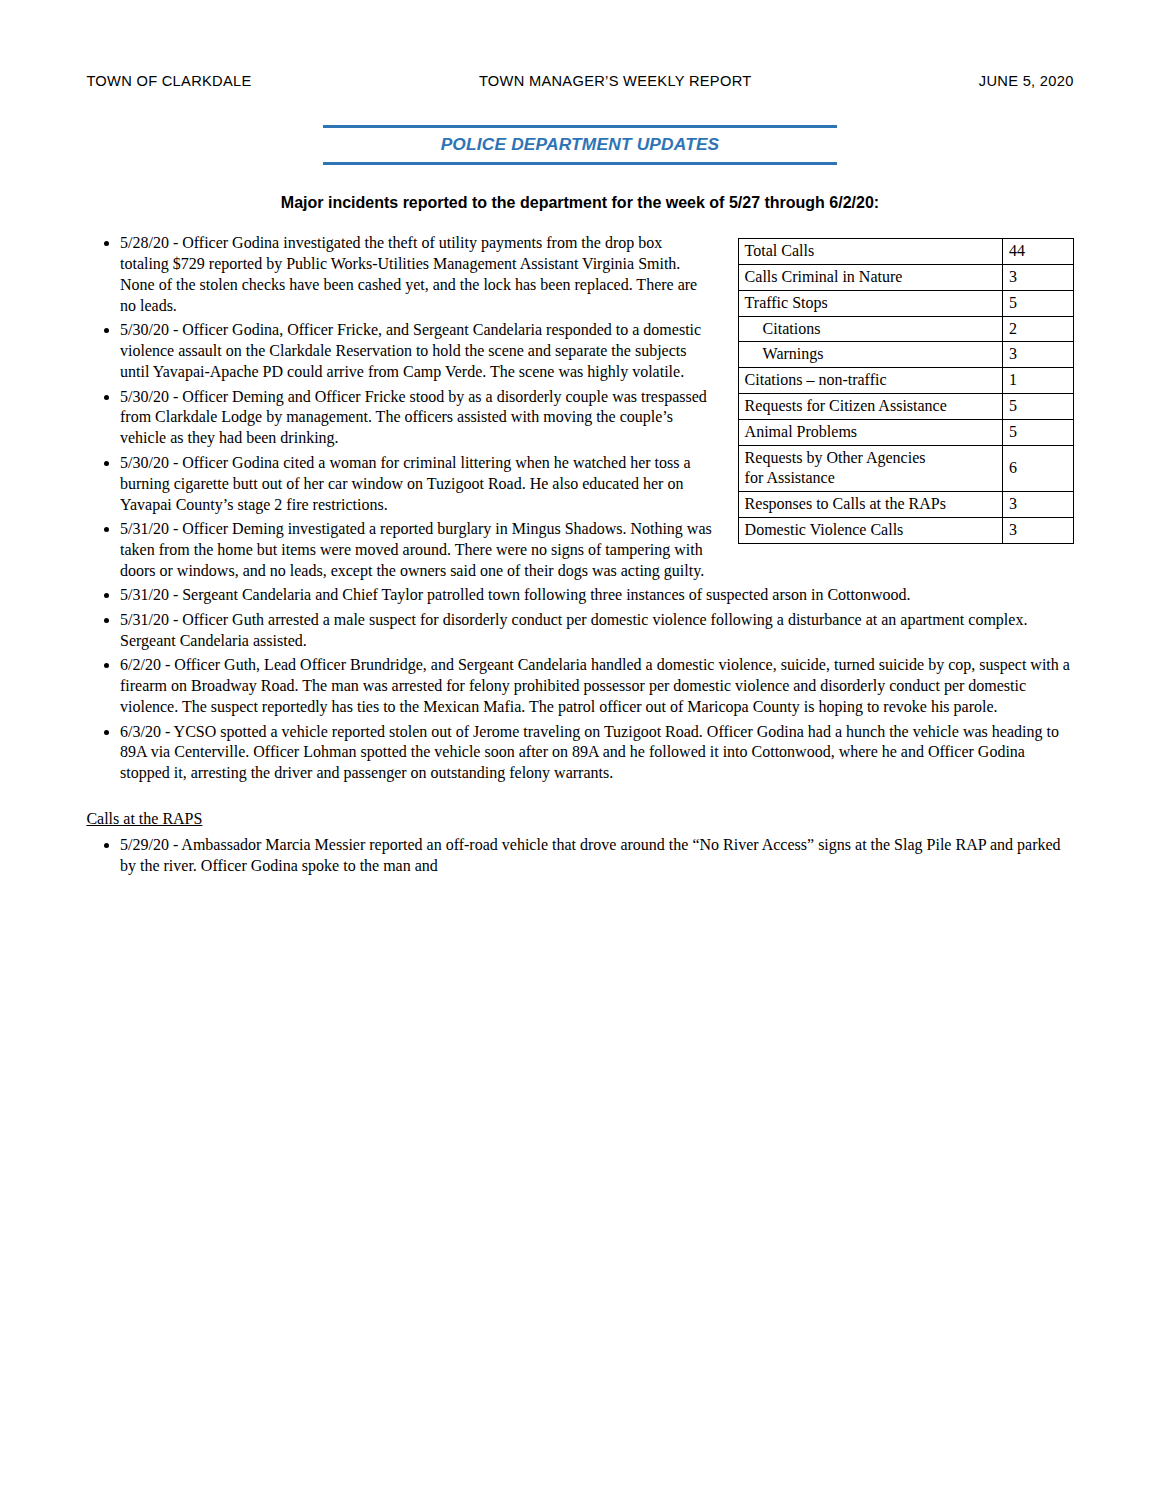TOWN OF CLARKDALE
TOWN MANAGER’S WEEKLY REPORT
JUNE 5, 2020
POLICE DEPARTMENT UPDATES
Major incidents reported to the department for the week of 5/27 through 6/2/20:
| Total Calls | 44 |
| Calls Criminal in Nature | 3 |
| Traffic Stops | 5 |
| Citations | 2 |
| Warnings | 3 |
| Citations – non-traffic | 1 |
| Requests for Citizen Assistance | 5 |
| Animal Problems | 5 |
| Requests by Other Agencies for Assistance | 6 |
| Responses to Calls at the RAPs | 3 |
| Domestic Violence Calls | 3 |
5/28/20 - Officer Godina investigated the theft of utility payments from the drop box totaling $729 reported by Public Works-Utilities Management Assistant Virginia Smith. None of the stolen checks have been cashed yet, and the lock has been replaced. There are no leads.
5/30/20 - Officer Godina, Officer Fricke, and Sergeant Candelaria responded to a domestic violence assault on the Clarkdale Reservation to hold the scene and separate the subjects until Yavapai-Apache PD could arrive from Camp Verde. The scene was highly volatile.
5/30/20 - Officer Deming and Officer Fricke stood by as a disorderly couple was trespassed from Clarkdale Lodge by management. The officers assisted with moving the couple’s vehicle as they had been drinking.
5/30/20 - Officer Godina cited a woman for criminal littering when he watched her toss a burning cigarette butt out of her car window on Tuzigoot Road. He also educated her on Yavapai County’s stage 2 fire restrictions.
5/31/20 - Officer Deming investigated a reported burglary in Mingus Shadows. Nothing was taken from the home but items were moved around. There were no signs of tampering with doors or windows, and no leads, except the owners said one of their dogs was acting guilty.
5/31/20 - Sergeant Candelaria and Chief Taylor patrolled town following three instances of suspected arson in Cottonwood.
5/31/20 - Officer Guth arrested a male suspect for disorderly conduct per domestic violence following a disturbance at an apartment complex. Sergeant Candelaria assisted.
6/2/20 - Officer Guth, Lead Officer Brundridge, and Sergeant Candelaria handled a domestic violence, suicide, turned suicide by cop, suspect with a firearm on Broadway Road. The man was arrested for felony prohibited possessor per domestic violence and disorderly conduct per domestic violence. The suspect reportedly has ties to the Mexican Mafia. The patrol officer out of Maricopa County is hoping to revoke his parole.
6/3/20 - YCSO spotted a vehicle reported stolen out of Jerome traveling on Tuzigoot Road. Officer Godina had a hunch the vehicle was heading to 89A via Centerville. Officer Lohman spotted the vehicle soon after on 89A and he followed it into Cottonwood, where he and Officer Godina stopped it, arresting the driver and passenger on outstanding felony warrants.
Calls at the RAPS
5/29/20 - Ambassador Marcia Messier reported an off-road vehicle that drove around the “No River Access” signs at the Slag Pile RAP and parked by the river. Officer Godina spoke to the man and